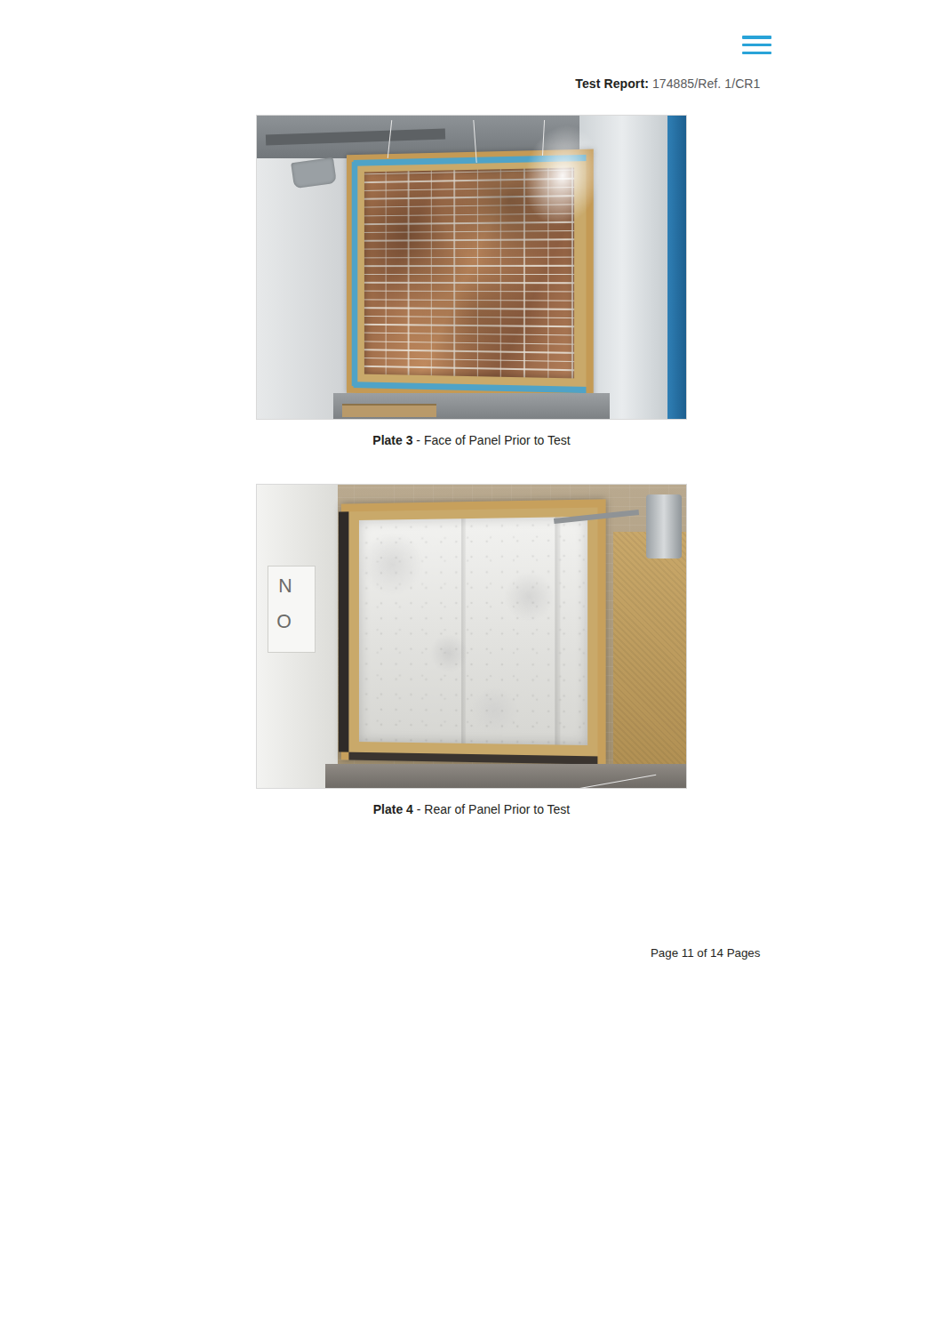Test Report: 174885/Ref. 1/CR1
Plate 3 - Face of Panel Prior to Test
NO
Plate 4 - Rear of Panel Prior to Test
Page 11 of 14 Pages